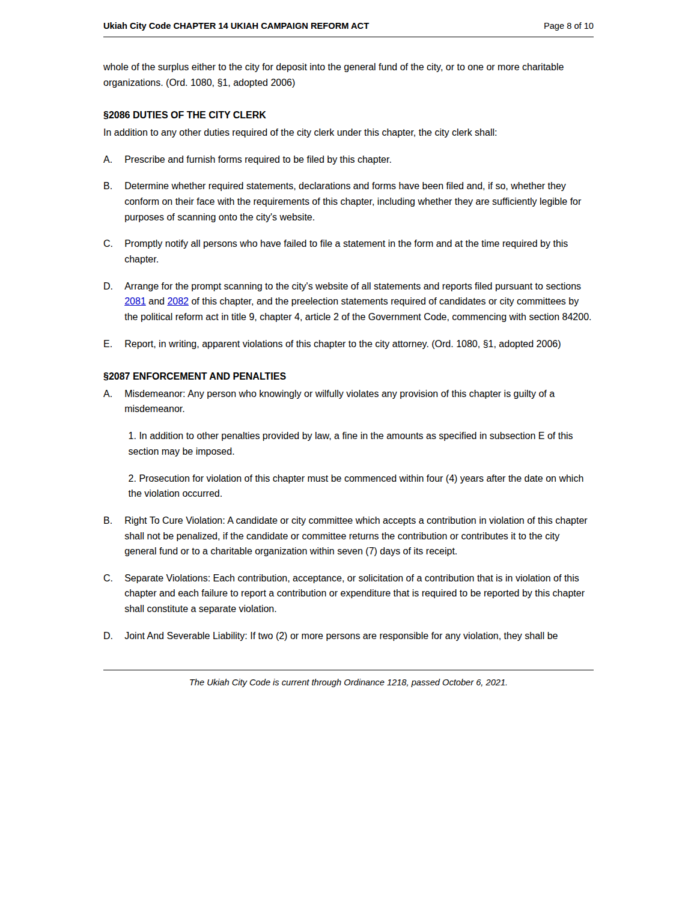Ukiah City Code CHAPTER 14 UKIAH CAMPAIGN REFORM ACT Page 8 of 10
whole of the surplus either to the city for deposit into the general fund of the city, or to one or more charitable organizations. (Ord. 1080, §1, adopted 2006)
§2086 DUTIES OF THE CITY CLERK
In addition to any other duties required of the city clerk under this chapter, the city clerk shall:
A. Prescribe and furnish forms required to be filed by this chapter.
B. Determine whether required statements, declarations and forms have been filed and, if so, whether they conform on their face with the requirements of this chapter, including whether they are sufficiently legible for purposes of scanning onto the city's website.
C. Promptly notify all persons who have failed to file a statement in the form and at the time required by this chapter.
D. Arrange for the prompt scanning to the city's website of all statements and reports filed pursuant to sections 2081 and 2082 of this chapter, and the preelection statements required of candidates or city committees by the political reform act in title 9, chapter 4, article 2 of the Government Code, commencing with section 84200.
E. Report, in writing, apparent violations of this chapter to the city attorney. (Ord. 1080, §1, adopted 2006)
§2087 ENFORCEMENT AND PENALTIES
A. Misdemeanor: Any person who knowingly or wilfully violates any provision of this chapter is guilty of a misdemeanor.
1. In addition to other penalties provided by law, a fine in the amounts as specified in subsection E of this section may be imposed.
2. Prosecution for violation of this chapter must be commenced within four (4) years after the date on which the violation occurred.
B. Right To Cure Violation: A candidate or city committee which accepts a contribution in violation of this chapter shall not be penalized, if the candidate or committee returns the contribution or contributes it to the city general fund or to a charitable organization within seven (7) days of its receipt.
C. Separate Violations: Each contribution, acceptance, or solicitation of a contribution that is in violation of this chapter and each failure to report a contribution or expenditure that is required to be reported by this chapter shall constitute a separate violation.
D. Joint And Severable Liability: If two (2) or more persons are responsible for any violation, they shall be
The Ukiah City Code is current through Ordinance 1218, passed October 6, 2021.